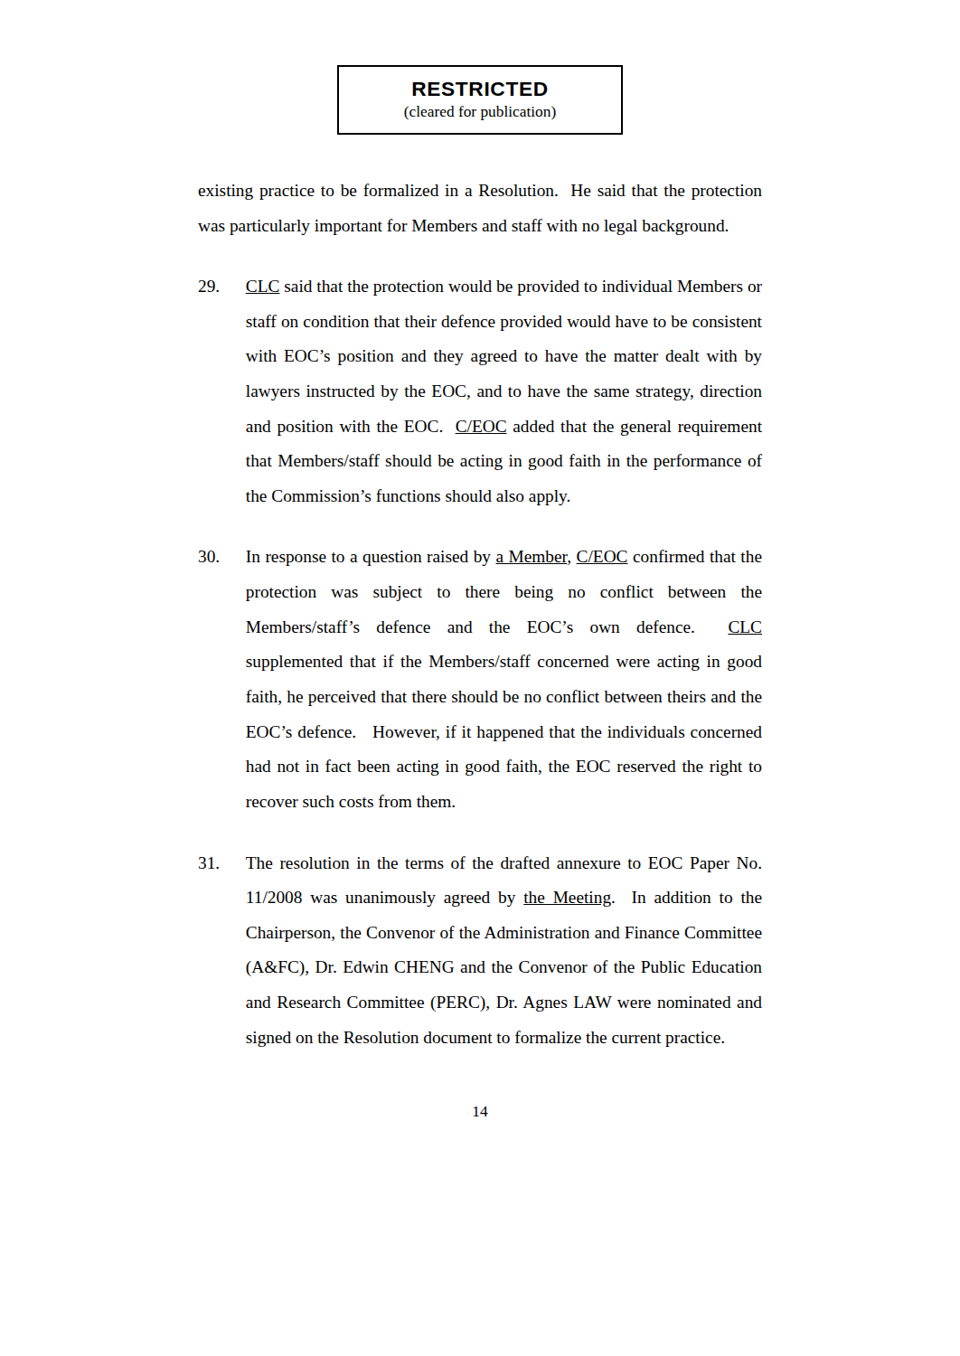RESTRICTED
(cleared for publication)
existing practice to be formalized in a Resolution. He said that the protection was particularly important for Members and staff with no legal background.
29. CLC said that the protection would be provided to individual Members or staff on condition that their defence provided would have to be consistent with EOC’s position and they agreed to have the matter dealt with by lawyers instructed by the EOC, and to have the same strategy, direction and position with the EOC. C/EOC added that the general requirement that Members/staff should be acting in good faith in the performance of the Commission’s functions should also apply.
30. In response to a question raised by a Member, C/EOC confirmed that the protection was subject to there being no conflict between the Members/staff’s defence and the EOC’s own defence. CLC supplemented that if the Members/staff concerned were acting in good faith, he perceived that there should be no conflict between theirs and the EOC’s defence. However, if it happened that the individuals concerned had not in fact been acting in good faith, the EOC reserved the right to recover such costs from them.
31. The resolution in the terms of the drafted annexure to EOC Paper No. 11/2008 was unanimously agreed by the Meeting. In addition to the Chairperson, the Convenor of the Administration and Finance Committee (A&FC), Dr. Edwin CHENG and the Convenor of the Public Education and Research Committee (PERC), Dr. Agnes LAW were nominated and signed on the Resolution document to formalize the current practice.
14